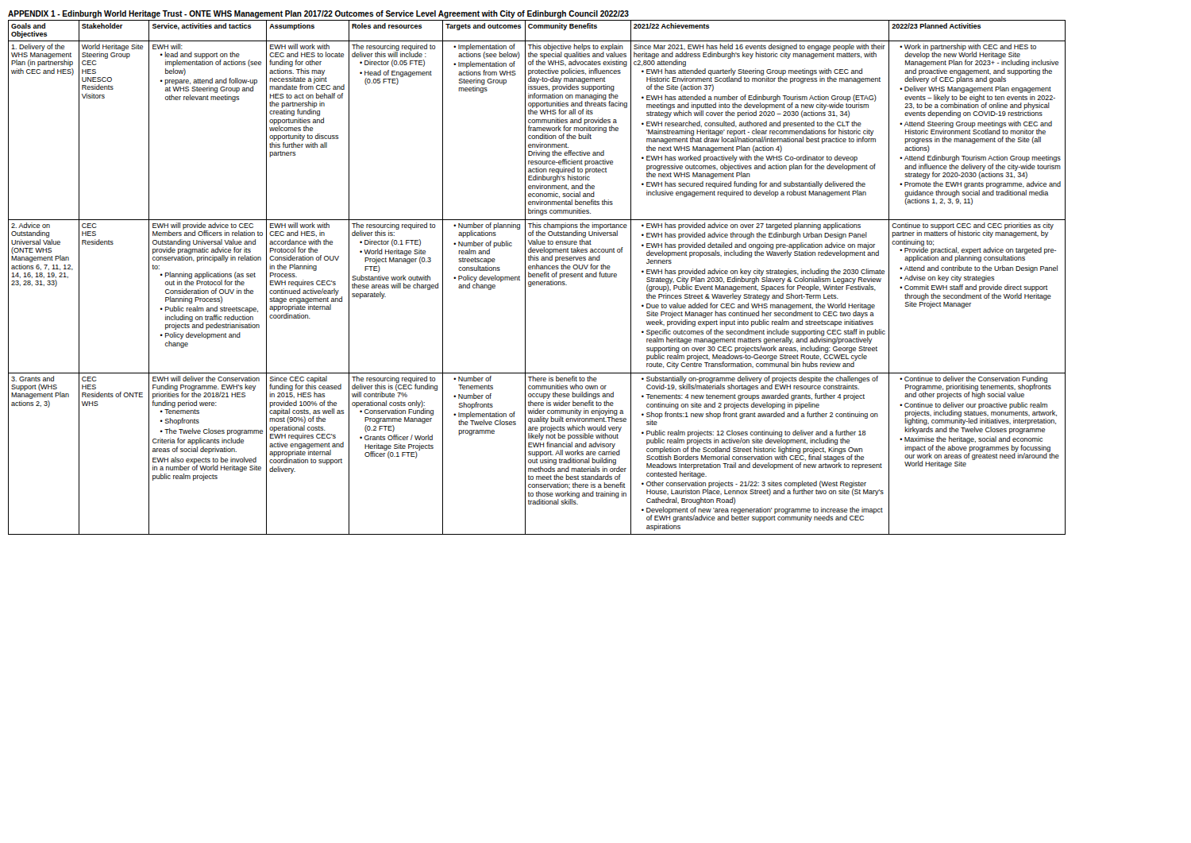APPENDIX 1 - Edinburgh World Heritage Trust - ONTE WHS Management Plan 2017/22 Outcomes of Service Level Agreement with City of Edinburgh Council 2022/23
| Goals and Objectives | Stakeholder | Service, activities and tactics | Assumptions | Roles and resources | Targets and outcomes | Community Benefits | 2021/22 Achievements | 2022/23 Planned Activities | |
| --- | --- | --- | --- | --- | --- | --- | --- | --- | --- |
| 1. Delivery of the WHS Management Plan (in partnership with CEC and HES) | World Heritage Site Steering Group CEC HES UNESCO Residents Visitors | EWH will: lead and support on the implementation of actions (see below) prepare, attend and follow-up at WHS Steering Group and other relevant meetings | EWH will work with CEC and HES to locate funding for other actions. This may necessitate a joint mandate from CEC and HES to act on behalf of the partnership in creating funding opportunities and welcomes the opportunity to discuss this further with all partners | The resourcing required to deliver this will include : Director (0.05 FTE) Head of Engagement (0.05 FTE) | Implementation of actions (see below) Implementation of actions from WHS Steering Group meetings | This objective helps to explain the special qualities and values of the WHS, advocates existing protective policies, influences day-to-day management issues, provides supporting information on managing the opportunities and threats facing the WHS for all of its communities and provides a framework for monitoring the condition of the built environment. Driving the effective and resource-efficient proactive action required to protect Edinburgh's historic environment, and the economic, social and environmental benefits this brings communities. | Since Mar 2021, EWH has held 16 events designed to engage people with their heritage and address Edinburgh's key historic city management matters, with c2,800 attending EWH has attended quarterly Steering Group meetings with CEC and Historic Environment Scotland to monitor the progress in the management of the Site (action 37) EWH has attended a number of Edinburgh Tourism Action Group (ETAG) meetings and inputted into the development of a new city-wide tourism strategy which will cover the period 2020 – 2030 (actions 31, 34) EWH researched, consulted, authored and presented to the CLT the 'Mainstreaming Heritage' report - clear recommendations for historic city management that draw local/national/international best practice to inform the next WHS Management Plan (action 4) EWH has worked proactively with the WHS Co-ordinator to deveop progressive outcomes, objectives and action plan for the development of the next WHS Management Plan EWH has secured required funding for and substantially delivered the inclusive engagement required to develop a robust Management Plan | Work in partnership with CEC and HES to develop the new World Heritage Site Management Plan for 2023+ - including inclusive and proactive engagement, and supporting the delivery of CEC plans and goals Deliver WHS Mangagement Plan engagement events – likely to be eight to ten events in 2022-23, to be a combination of online and physical events depending on COVID-19 restrictions Attend Steering Group meetings with CEC and Historic Environment Scotland to monitor the progress in the management of the Site (all actions) Attend Edinburgh Tourism Action Group meetings and influence the delivery of the city-wide tourism strategy for 2020-2030 (actions 31, 34) Promote the EWH grants programme, advice and guidance through social and traditional media (actions 1, 2, 3, 9, 11) | |
| 2. Advice on Outstanding Universal Value (ONTE WHS Management Plan actions 6, 7, 11, 12, 14, 16, 18, 19, 21, 23, 28, 31, 33) | CEC HES Residents | EWH will provide advice to CEC Members and Officers in relation to Outstanding Universal Value and provide pragmatic advice for its conservation, principally in relation to: Planning applications (as set out in the Protocol for the Consideration of OUV in the Planning Process) Public realm and streetscape, including on traffic reduction projects and pedestrianisation Policy development and change | EWH will work with CEC and HES, in accordance with the Protocol for the Consideration of OUV in the Planning Process. EWH requires CEC's continued active/early stage engagement and appropriate internal coordination. | The resourcing required to deliver this is: Director (0.1 FTE) World Heritage Site Project Manager (0.3 FTE) Substantive work outwith these areas will be charged separately. | Number of planning applications Number of public realm and streetscape consultations Policy development and change | This champions the importance of the Outstanding Universal Value to ensure that development takes account of this and preserves and enhances the OUV for the benefit of present and future generations. | EWH has provided advice on over 27 targeted planning applications EWH has provided advice through the Edinburgh Urban Design Panel EWH has provided detailed and ongoing pre-application advice on major development proposals, including the Waverly Station redevelopment and Jenners EWH has provided advice on key city strategies, including the 2030 Climate Strategy, City Plan 2030, Edinburgh Slavery & Colonialism Legacy Review (group), Public Event Management, Spaces for People, Winter Festivals, the Princes Street & Waverley Strategy and Short-Term Lets. Due to value added for CEC and WHS management, the World Heritage Site Project Manager has continued her secondment to CEC two days a week, providing expert input into public realm and streetscape initiatives Specific outcomes of the secondment include supporting CEC staff in public realm heritage management matters generally, and advising/proactively supporting on over 30 CEC projects/work areas, including: George Street public realm project, Meadows-to-George Street Route, CCWEL cycle route, City Centre Transformation, communal bin hubs review and | Continue to support CEC and CEC priorities as city partner in matters of historic city management, by continuing to; Provide practical, expert advice on targeted pre-application and planning consultations Attend and contribute to the Urban Design Panel Advise on key city strategies Commit EWH staff and provide direct support through the secondment of the World Heritage Site Project Manager | |
| 3. Grants and Support (WHS Management Plan actions 2, 3) | CEC HES Residents of ONTE WHS | EWH will deliver the Conservation Funding Programme. EWH's key priorities for the 2018/21 HES funding period were: Tenements Shopfronts The Twelve Closes programme Criteria for applicants include areas of social deprivation. EWH also expects to be involved in a number of World Heritage Site public realm projects | Since CEC capital funding for this ceased in 2015, HES has provided 100% of the capital costs, as well as most (90%) of the operational costs. EWH requires CEC's active engagement and appropriate internal coordination to support delivery. | The resourcing required to deliver this is (CEC funding will contribute 7% operational costs only): Conservation Funding Programme Manager (0.2 FTE) Grants Officer / World Heritage Site Projects Officer (0.1 FTE) | Number of Tenements Number of Shopfronts Implementation of the Twelve Closes programme | There is benefit to the communities who own or occupy these buildings and there is wider benefit to the wider community in enjoying a quality built environment.These are projects which would very likely not be possible without EWH financial and advisory support. All works are carried out using traditional building methods and materials in order to meet the best standards of conservation; there is a benefit to those working and training in traditional skills. | Substantially on-programme delivery of projects despite the challenges of Covid-19, skills/materials shortages and EWH resource constraints. Tenements: 4 new tenement groups awarded grants, further 4 project continuing on site and 2 projects developing in pipeline Shop fronts:1 new shop front grant awarded and a further 2 continuing on site Public realm projects: 12 Closes continuing to deliver and a further 18 public realm projects in active/on site development, including the completion of the Scotland Street historic lighting project, Kings Own Scottish Borders Memorial conservation with CEC, final stages of the Meadows Interpretation Trail and development of new artwork to represent contested heritage. Other conservation projects - 21/22: 3 sites completed (West Register House, Lauriston Place, Lennox Street) and a further two on site (St Mary's Cathedral, Broughton Road) Development of new 'area regeneration' programme to increase the imapct of EWH grants/advice and better support community needs and CEC aspirations | Continue to deliver the Conservation Funding Programme, prioritising tenements, shopfronts and other projects of high social value Continue to deliver our proactive public realm projects, including statues, monuments, artwork, lighting, community-led initiatives, interpretation, kirkyards and the Twelve Closes programme Maximise the heritage, social and economic impact of the above programmes by focussing our work on areas of greatest need in/around the World Heritage Site | |